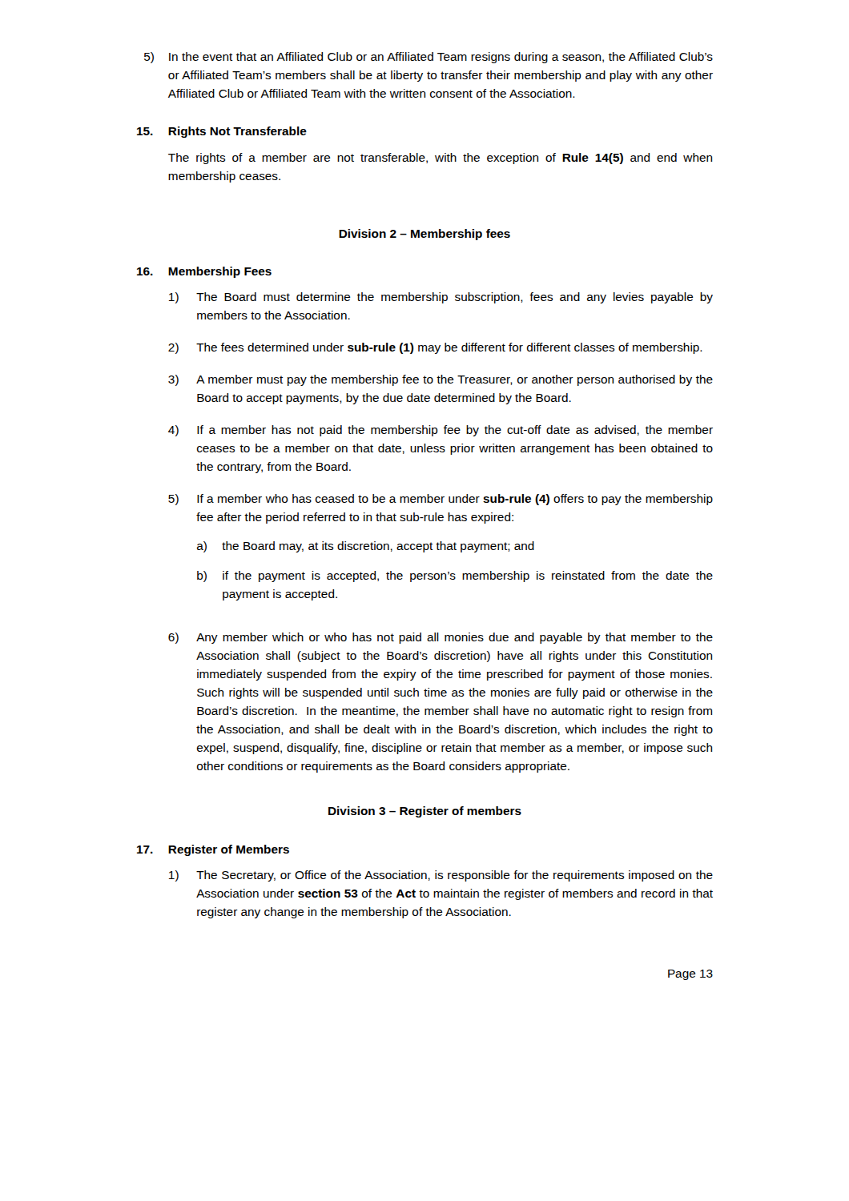5)
In the event that an Affiliated Club or an Affiliated Team resigns during a season, the Affiliated Club’s or Affiliated Team’s members shall be at liberty to transfer their membership and play with any other Affiliated Club or Affiliated Team with the written consent of the Association.
15.
Rights Not Transferable
The rights of a member are not transferable, with the exception of Rule 14(5) and end when membership ceases.
Division 2 – Membership fees
16.
Membership Fees
1)
The Board must determine the membership subscription, fees and any levies payable by members to the Association.
2)
The fees determined under sub-rule (1) may be different for different classes of membership.
3)
A member must pay the membership fee to the Treasurer, or another person authorised by the Board to accept payments, by the due date determined by the Board.
4)
If a member has not paid the membership fee by the cut-off date as advised, the member ceases to be a member on that date, unless prior written arrangement has been obtained to the contrary, from the Board.
5)
If a member who has ceased to be a member under sub-rule (4) offers to pay the membership fee after the period referred to in that sub-rule has expired:
a)
the Board may, at its discretion, accept that payment; and
b)
if the payment is accepted, the person’s membership is reinstated from the date the payment is accepted.
6)
Any member which or who has not paid all monies due and payable by that member to the Association shall (subject to the Board’s discretion) have all rights under this Constitution immediately suspended from the expiry of the time prescribed for payment of those monies. Such rights will be suspended until such time as the monies are fully paid or otherwise in the Board’s discretion. In the meantime, the member shall have no automatic right to resign from the Association, and shall be dealt with in the Board’s discretion, which includes the right to expel, suspend, disqualify, fine, discipline or retain that member as a member, or impose such other conditions or requirements as the Board considers appropriate.
Division 3 – Register of members
17.
Register of Members
1)
The Secretary, or Office of the Association, is responsible for the requirements imposed on the Association under section 53 of the Act to maintain the register of members and record in that register any change in the membership of the Association.
Page 13